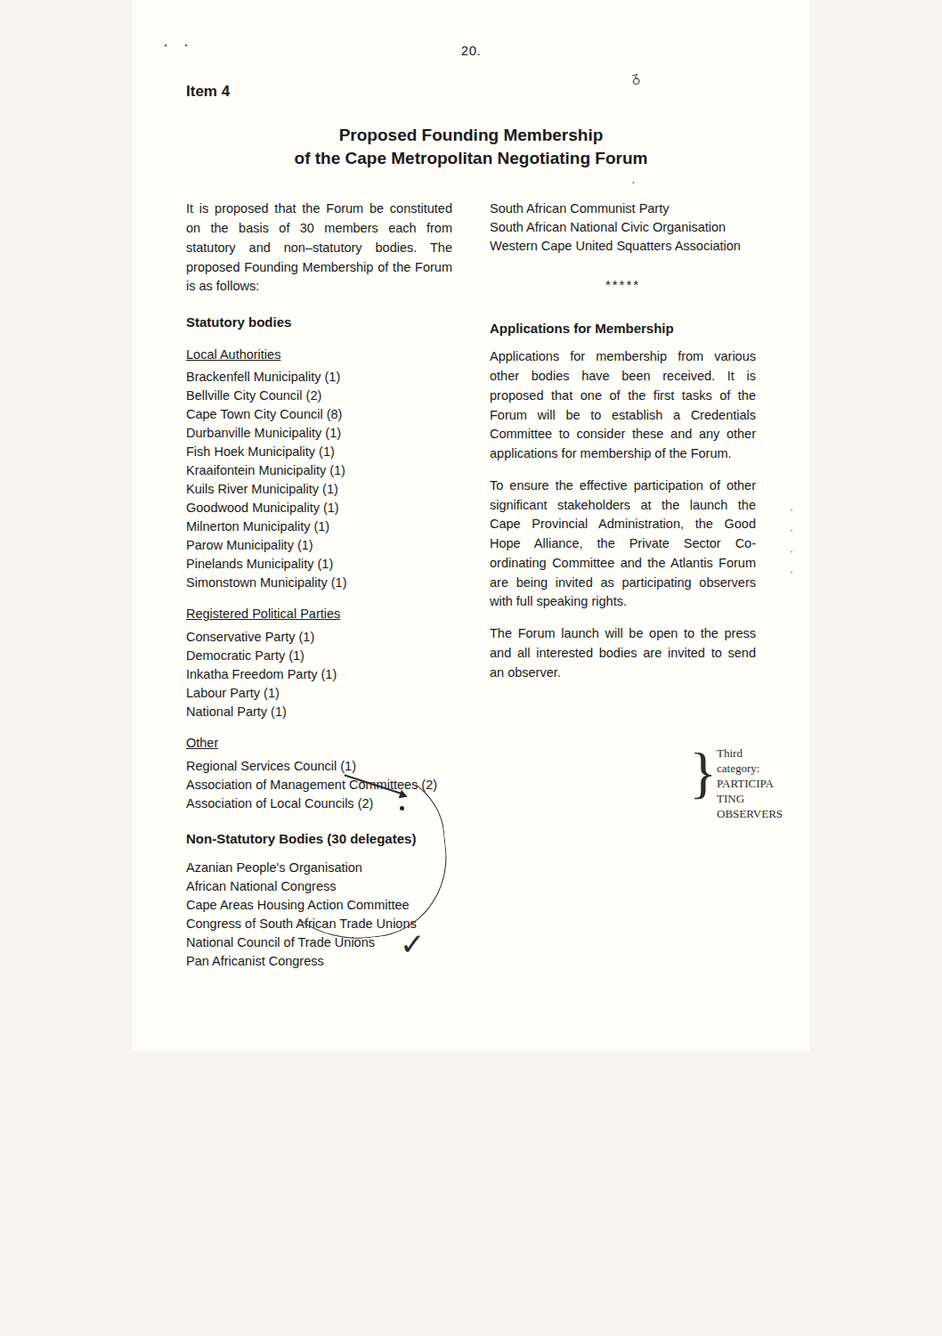· ·
ᵹ
·
20.
Item 4
Proposed Founding Membership
of the Cape Metropolitan Negotiating Forum
It is proposed that the Forum be constituted on the basis of 30 members each from statutory and non–statutory bodies. The proposed Founding Membership of the Forum is as follows:
Statutory bodies
Local Authorities
Brackenfell Municipality (1)
Bellville City Council (2)
Cape Town City Council (8)
Durbanville Municipality (1)
Fish Hoek Municipality (1)
Kraaifontein Municipality (1)
Kuils River Municipality (1)
Goodwood Municipality (1)
Milnerton Municipality (1)
Parow Municipality (1)
Pinelands Municipality (1)
Simonstown Municipality (1)
Registered Political Parties
Conservative Party (1)
Democratic Party (1)
Inkatha Freedom Party (1)
Labour Party (1)
National Party (1)
Other
Regional Services Council (1)
Association of Management Committees (2)
Association of Local Councils (2)
Non-Statutory Bodies (30 delegates)
Azanian People's Organisation
African National Congress
Cape Areas Housing Action Committee
Congress of South African Trade Unions
National Council of Trade Unions
Pan Africanist Congress
South African Communist Party
South African National Civic Organisation
Western Cape United Squatters Association
*****
Applications for Membership
Applications for membership from various other bodies have been received. It is proposed that one of the first tasks of the Forum will be to establish a Credentials Committee to consider these and any other applications for membership of the Forum.
To ensure the effective participation of other significant stakeholders at the launch the Cape Provincial Administration, the Good Hope Alliance, the Private Sector Co-ordinating Committee and the Atlantis Forum are being invited as participating observers with full speaking rights.
The Forum launch will be open to the press and all interested bodies are invited to send an observer.
✓
}
Third
category:
PARTICIPA
TING
OBSERVERS
·
·
·
·